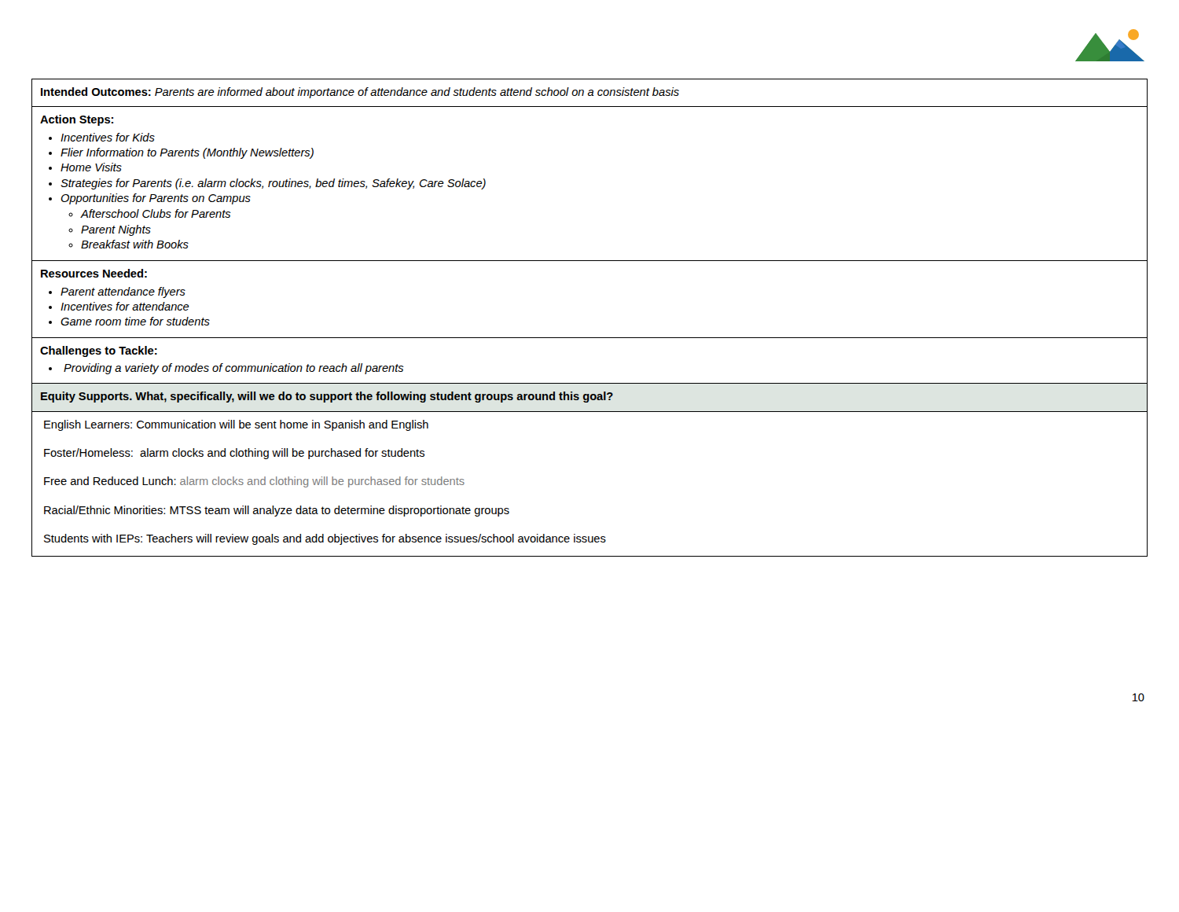| Intended Outcomes: Parents are informed about importance of attendance and students attend school on a consistent basis |
| Action Steps: Incentives for Kids Flier Information to Parents (Monthly Newsletters) Home Visits Strategies for Parents (i.e. alarm clocks, routines, bed times, Safekey, Care Solace) Opportunities for Parents on Campus Afterschool Clubs for Parents Parent Nights Breakfast with Books |
| Resources Needed: Parent attendance flyers Incentives for attendance Game room time for students |
| Challenges to Tackle: Providing a variety of modes of communication to reach all parents |
| Equity Supports. What, specifically, will we do to support the following student groups around this goal? |
| English Learners: Communication will be sent home in Spanish and English Foster/Homeless: alarm clocks and clothing will be purchased for students Free and Reduced Lunch: alarm clocks and clothing will be purchased for students Racial/Ethnic Minorities: MTSS team will analyze data to determine disproportionate groups Students with IEPs: Teachers will review goals and add objectives for absence issues/school avoidance issues |
10